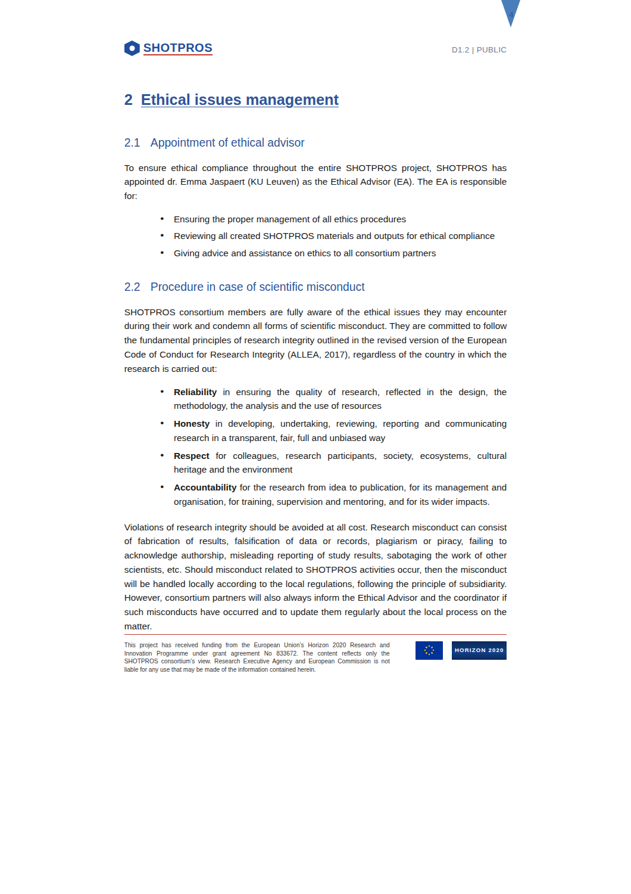4
SHOTPROS
D1.2 | PUBLIC
2 Ethical issues management
2.1 Appointment of ethical advisor
To ensure ethical compliance throughout the entire SHOTPROS project, SHOTPROS has appointed dr. Emma Jaspaert (KU Leuven) as the Ethical Advisor (EA). The EA is responsible for:
Ensuring the proper management of all ethics procedures
Reviewing all created SHOTPROS materials and outputs for ethical compliance
Giving advice and assistance on ethics to all consortium partners
2.2 Procedure in case of scientific misconduct
SHOTPROS consortium members are fully aware of the ethical issues they may encounter during their work and condemn all forms of scientific misconduct. They are committed to follow the fundamental principles of research integrity outlined in the revised version of the European Code of Conduct for Research Integrity (ALLEA, 2017), regardless of the country in which the research is carried out:
Reliability in ensuring the quality of research, reflected in the design, the methodology, the analysis and the use of resources
Honesty in developing, undertaking, reviewing, reporting and communicating research in a transparent, fair, full and unbiased way
Respect for colleagues, research participants, society, ecosystems, cultural heritage and the environment
Accountability for the research from idea to publication, for its management and organisation, for training, supervision and mentoring, and for its wider impacts.
Violations of research integrity should be avoided at all cost. Research misconduct can consist of fabrication of results, falsification of data or records, plagiarism or piracy, failing to acknowledge authorship, misleading reporting of study results, sabotaging the work of other scientists, etc. Should misconduct related to SHOTPROS activities occur, then the misconduct will be handled locally according to the local regulations, following the principle of subsidiarity. However, consortium partners will also always inform the Ethical Advisor and the coordinator if such misconducts have occurred and to update them regularly about the local process on the matter.
This project has received funding from the European Union’s Horizon 2020 Research and Innovation Programme under grant agreement No 833672. The content reflects only the SHOTPROS consortium's view. Research Executive Agency and European Commission is not liable for any use that may be made of the information contained herein.
HORIZON 2020